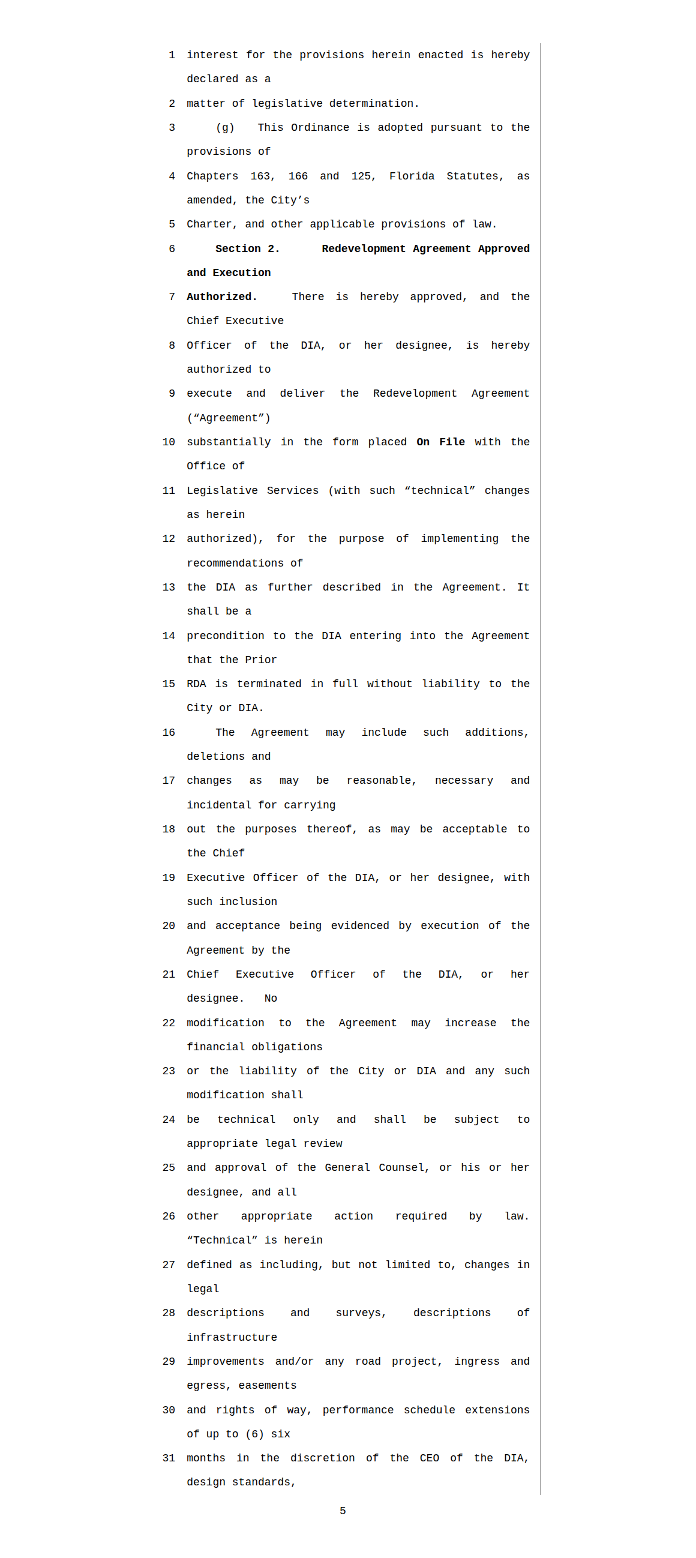interest for the provisions herein enacted is hereby declared as a
matter of legislative determination.
(g) This Ordinance is adopted pursuant to the provisions of
Chapters 163, 166 and 125, Florida Statutes, as amended, the City’s
Charter, and other applicable provisions of law.
Section 2. Redevelopment Agreement Approved and Execution
Authorized. There is hereby approved, and the Chief Executive
Officer of the DIA, or her designee, is hereby authorized to
execute and deliver the Redevelopment Agreement (“Agreement”)
substantially in the form placed On File with the Office of
Legislative Services (with such “technical” changes as herein
authorized), for the purpose of implementing the recommendations of
the DIA as further described in the Agreement. It shall be a
precondition to the DIA entering into the Agreement that the Prior
RDA is terminated in full without liability to the City or DIA.
The Agreement may include such additions, deletions and
changes as may be reasonable, necessary and incidental for carrying
out the purposes thereof, as may be acceptable to the Chief
Executive Officer of the DIA, or her designee, with such inclusion
and acceptance being evidenced by execution of the Agreement by the
Chief Executive Officer of the DIA, or her designee. No
modification to the Agreement may increase the financial obligations
or the liability of the City or DIA and any such modification shall
be technical only and shall be subject to appropriate legal review
and approval of the General Counsel, or his or her designee, and all
other appropriate action required by law. “Technical” is herein
defined as including, but not limited to, changes in legal
descriptions and surveys, descriptions of infrastructure
improvements and/or any road project, ingress and egress, easements
and rights of way, performance schedule extensions of up to (6) six
months in the discretion of the CEO of the DIA, design standards,
5